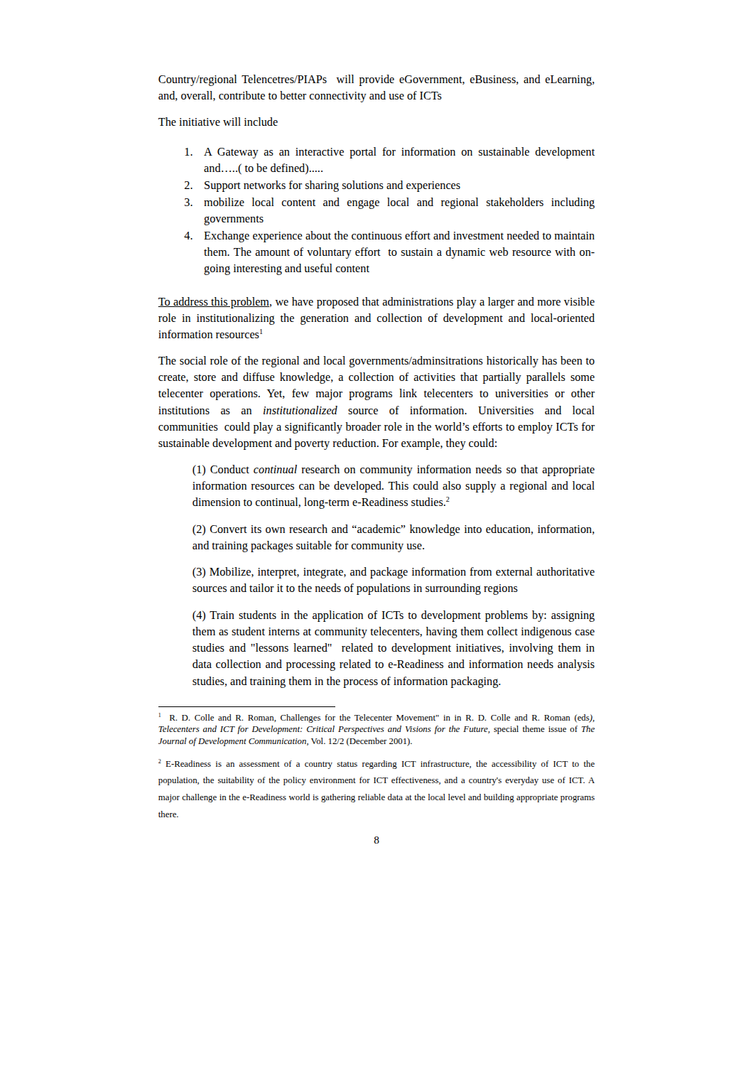Country/regional Telencetres/PIAPs will provide eGovernment, eBusiness, and eLearning, and, overall, contribute to better connectivity and use of ICTs
The initiative will include
A Gateway as an interactive portal for information on sustainable development and…..( to be defined).....
Support networks for sharing solutions and experiences
mobilize local content and engage local and regional stakeholders including governments
Exchange experience about the continuous effort and investment needed to maintain them. The amount of voluntary effort to sustain a dynamic web resource with on-going interesting and useful content
To address this problem, we have proposed that administrations play a larger and more visible role in institutionalizing the generation and collection of development and local-oriented information resources1
The social role of the regional and local governments/adminsitrations historically has been to create, store and diffuse knowledge, a collection of activities that partially parallels some telecenter operations. Yet, few major programs link telecenters to universities or other institutions as an institutionalized source of information. Universities and local communities could play a significantly broader role in the world’s efforts to employ ICTs for sustainable development and poverty reduction. For example, they could:
(1) Conduct continual research on community information needs so that appropriate information resources can be developed. This could also supply a regional and local dimension to continual, long-term e-Readiness studies.2
(2) Convert its own research and “academic” knowledge into education, information, and training packages suitable for community use.
(3) Mobilize, interpret, integrate, and package information from external authoritative sources and tailor it to the needs of populations in surrounding regions
(4) Train students in the application of ICTs to development problems by: assigning them as student interns at community telecenters, having them collect indigenous case studies and "lessons learned" related to development initiatives, involving them in data collection and processing related to e-Readiness and information needs analysis studies, and training them in the process of information packaging.
1 R. D. Colle and R. Roman, Challenges for the Telecenter Movement" in in R. D. Colle and R. Roman (eds), Telecenters and ICT for Development: Critical Perspectives and Visions for the Future, special theme issue of The Journal of Development Communication, Vol. 12/2 (December 2001).
2 E-Readiness is an assessment of a country status regarding ICT infrastructure, the accessibility of ICT to the population, the suitability of the policy environment for ICT effectiveness, and a country's everyday use of ICT. A major challenge in the e-Readiness world is gathering reliable data at the local level and building appropriate programs there.
8